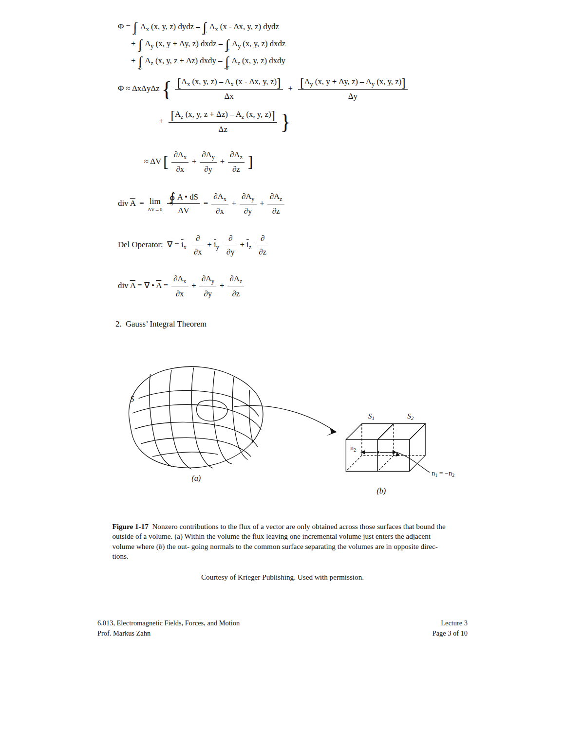Φ = ∫1 Ax (x, y, z) dydz – ∫1' Ax (x - Δx, y, z) dydz
+ ∫2 Ay (x, y + Δy, z) dxdz – ∫2' Ay (x, y, z) dxdz
+ ∫3 Az (x, y, z + Δz) dxdy – ∫3' Az (x, y, z) dxdy
Φ ≈ ΔxΔyΔz { [Ax (x, y, z) – Ax (x - Δx, y, z)] Δx + [Ay (x, y + Δy, z) – Ay (x, y, z)] Δy
+ [Az (x, y, z + Δz) – Az (x, y, z)] Δz }
≈ ΔV [ ∂Ax∂x + ∂Ay∂y + ∂Az∂z ]
div A = lim ΔV→0 ∮S A • dS ΔV = ∂Ax∂x + ∂Ay∂y + ∂Az∂z
Del Operator: ∇ = ix ∂∂x + iy ∂∂y + iz ∂∂z
div A = ∇ • A = ∂Ax∂x + ∂Ay∂y + ∂Az∂z
2. Gauss’ Integral Theorem
S (a) S1 S2 n2 n1 = −n2 (b)
Figure 1-17 Nonzero contributions to the flux of a vector are only obtained across those surfaces that bound the outside of a volume. (a) Within the volume the flux leaving one incremental volume just enters the adjacent volume where (b) the out- going normals to the common surface separating the volumes are in opposite direc- tions.
Courtesy of Krieger Publishing. Used with permission.
6.013, Electromagnetic Fields, Forces, and Motion
Prof. Markus Zahn
Lecture 3
Page 3 of 10